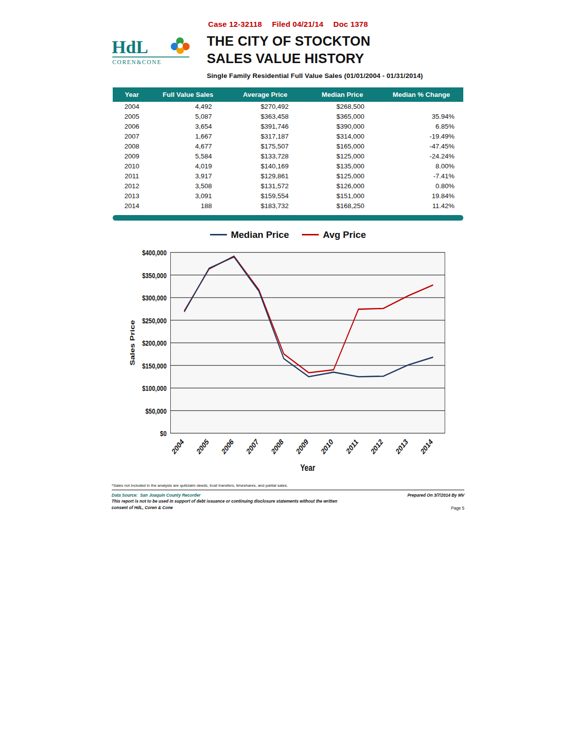Case 12-32118 Filed 04/21/14 Doc 1378
HdL COREN&CONE
THE CITY OF STOCKTON
SALES VALUE HISTORY
Single Family Residential Full Value Sales (01/01/2004 - 01/31/2014)
| Year | Full Value Sales | Average Price | Median Price | Median % Change |
| --- | --- | --- | --- | --- |
| 2004 | 4,492 | $270,492 | $268,500 | |
| 2005 | 5,087 | $363,458 | $365,000 | 35.94% |
| 2006 | 3,654 | $391,746 | $390,000 | 6.85% |
| 2007 | 1,667 | $317,187 | $314,000 | -19.49% |
| 2008 | 4,677 | $175,507 | $165,000 | -47.45% |
| 2009 | 5,584 | $133,728 | $125,000 | -24.24% |
| 2010 | 4,019 | $140,169 | $135,000 | 8.00% |
| 2011 | 3,917 | $129,861 | $125,000 | -7.41% |
| 2012 | 3,508 | $131,572 | $126,000 | 0.80% |
| 2013 | 3,091 | $159,554 | $151,000 | 19.84% |
| 2014 | 188 | $183,732 | $168,250 | 11.42% |
Median Price
Avg Price
$400,000 $350,000 $300,000 $250,000 $200,000 $150,000 $100,000 $50,000 $0 Sales Price 2004 2005 2006 2007 2008 2009 2010 2011 2012 2013 2014 Year
*Sales not included in the analysis are quitclaim deeds, trust transfers, timeshares, and partial sales.
Data Source: San Joaquin County Recorder
This report is not to be used in support of debt issuance or continuing disclosure statements without the written
consent of HdL, Coren & Cone
Prepared On 3/7/2014 By MV
Page 5